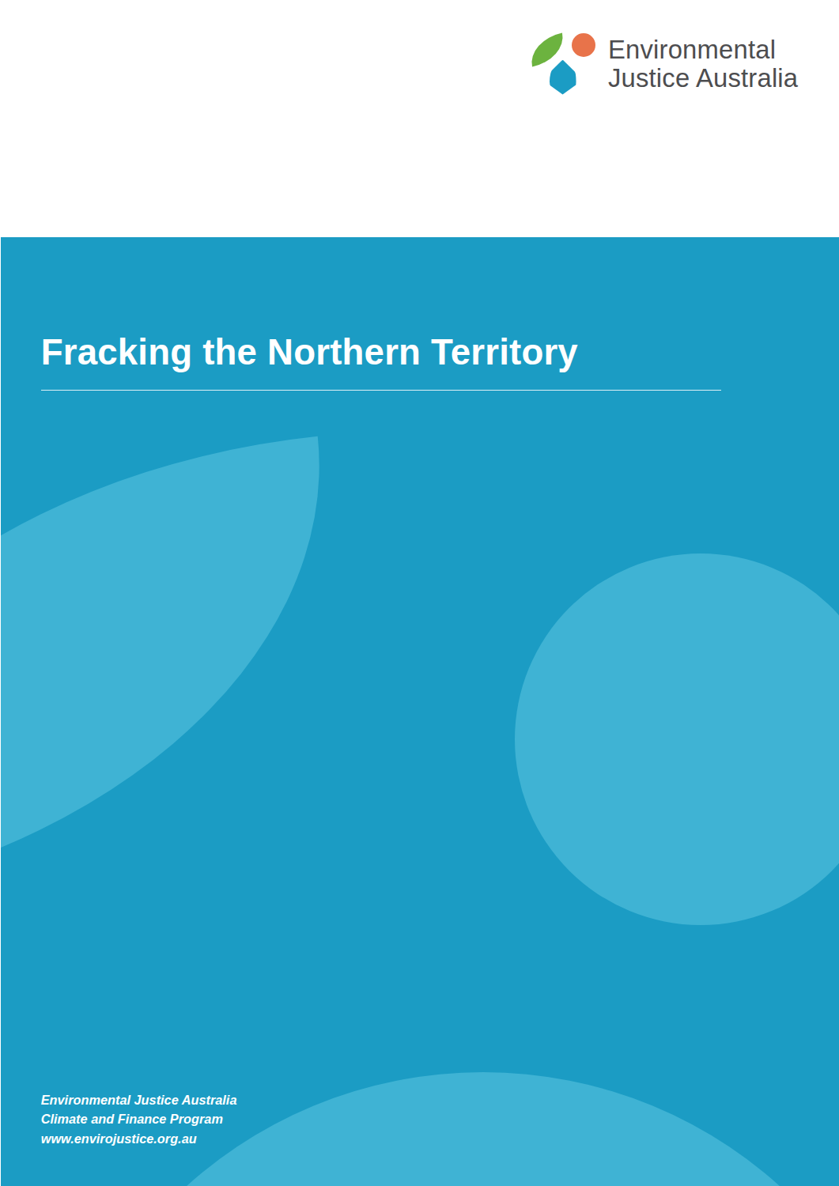Environmental Justice Australia
Fracking the Northern Territory
Environmental Justice Australia
Climate and Finance Program
www.envirojustice.org.au